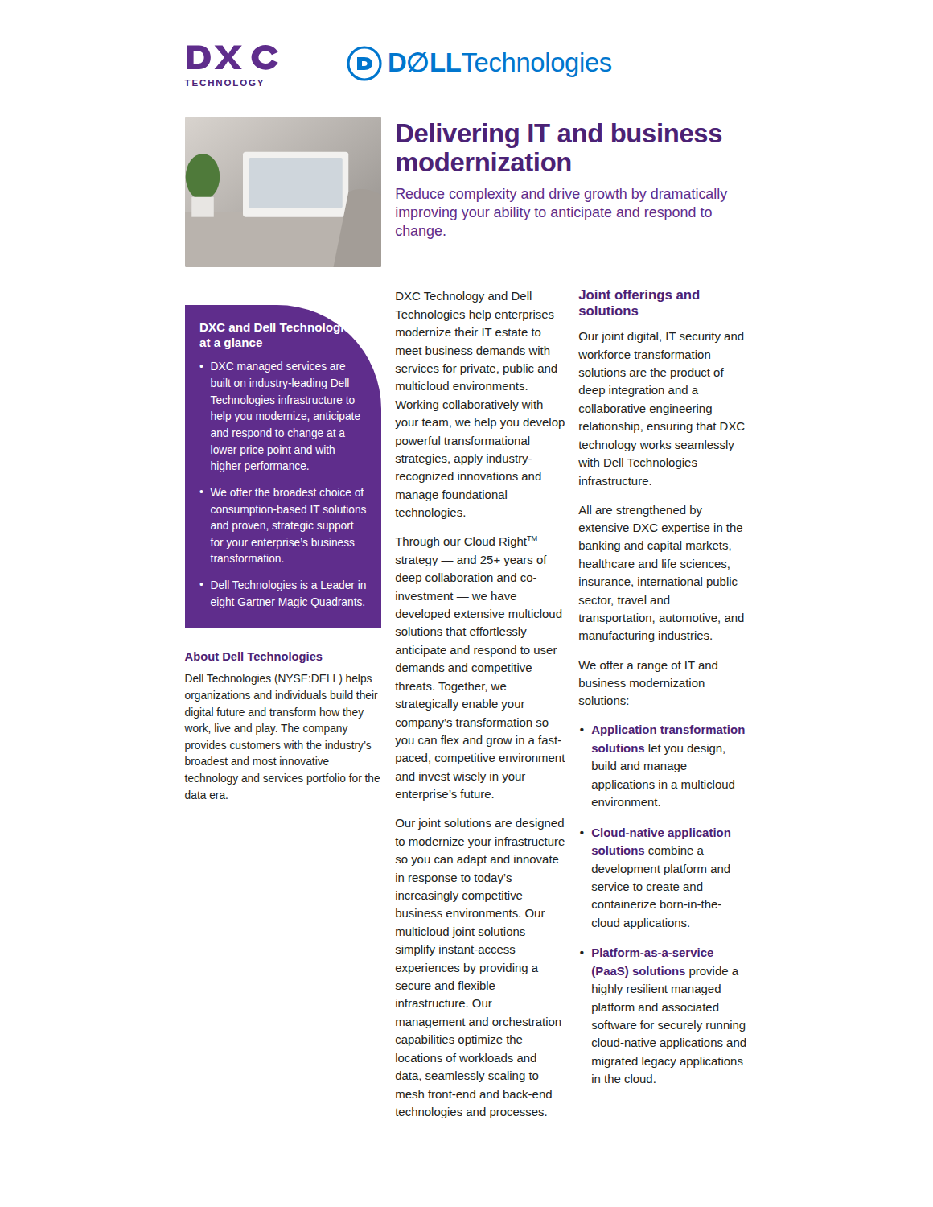Technology
D∅LLTechnologies
Delivering IT and business modernization
Reduce complexity and drive growth by dramatically improving your ability to anticipate and respond to change.
DXC and Dell Technologies at a glance
DXC managed services are built on industry-leading Dell Technologies infrastructure to help you modernize, anticipate and respond to change at a lower price point and with higher performance.
We offer the broadest choice of consumption-based IT solutions and proven, strategic support for your enterprise’s business transformation.
Dell Technologies is a Leader in eight Gartner Magic Quadrants.
About Dell Technologies
Dell Technologies (NYSE:DELL) helps organizations and individuals build their digital future and transform how they work, live and play. The company provides customers with the industry’s broadest and most innovative technology and services portfolio for the data era.
DXC Technology and Dell Technologies help enterprises modernize their IT estate to meet business demands with services for private, public and multicloud environments. Working collaboratively with your team, we help you develop powerful transformational strategies, apply industry-recognized innovations and manage foundational technologies.
Through our Cloud RightTM strategy — and 25+ years of deep collaboration and co-investment — we have developed extensive multicloud solutions that effortlessly anticipate and respond to user demands and competitive threats. Together, we strategically enable your company’s transformation so you can flex and grow in a fast-paced, competitive environment and invest wisely in your enterprise’s future.
Our joint solutions are designed to modernize your infrastructure so you can adapt and innovate in response to today’s increasingly competitive business environments. Our multicloud joint solutions simplify instant-access experiences by providing a secure and flexible infrastructure. Our management and orchestration capabilities optimize the locations of workloads and data, seamlessly scaling to mesh front-end and back-end technologies and processes.
Joint offerings and solutions
Our joint digital, IT security and workforce transformation solutions are the product of deep integration and a collaborative engineering relationship, ensuring that DXC technology works seamlessly with Dell Technologies infrastructure.
All are strengthened by extensive DXC expertise in the banking and capital markets, healthcare and life sciences, insurance, international public sector, travel and transportation, automotive, and manufacturing industries.
We offer a range of IT and business modernization solutions:
Application transformation solutions let you design, build and manage applications in a multicloud environment.
Cloud-native application solutions combine a development platform and service to create and containerize born-in-the-cloud applications.
Platform-as-a-service (PaaS) solutions provide a highly resilient managed platform and associated software for securely running cloud-native applications and migrated legacy applications in the cloud.